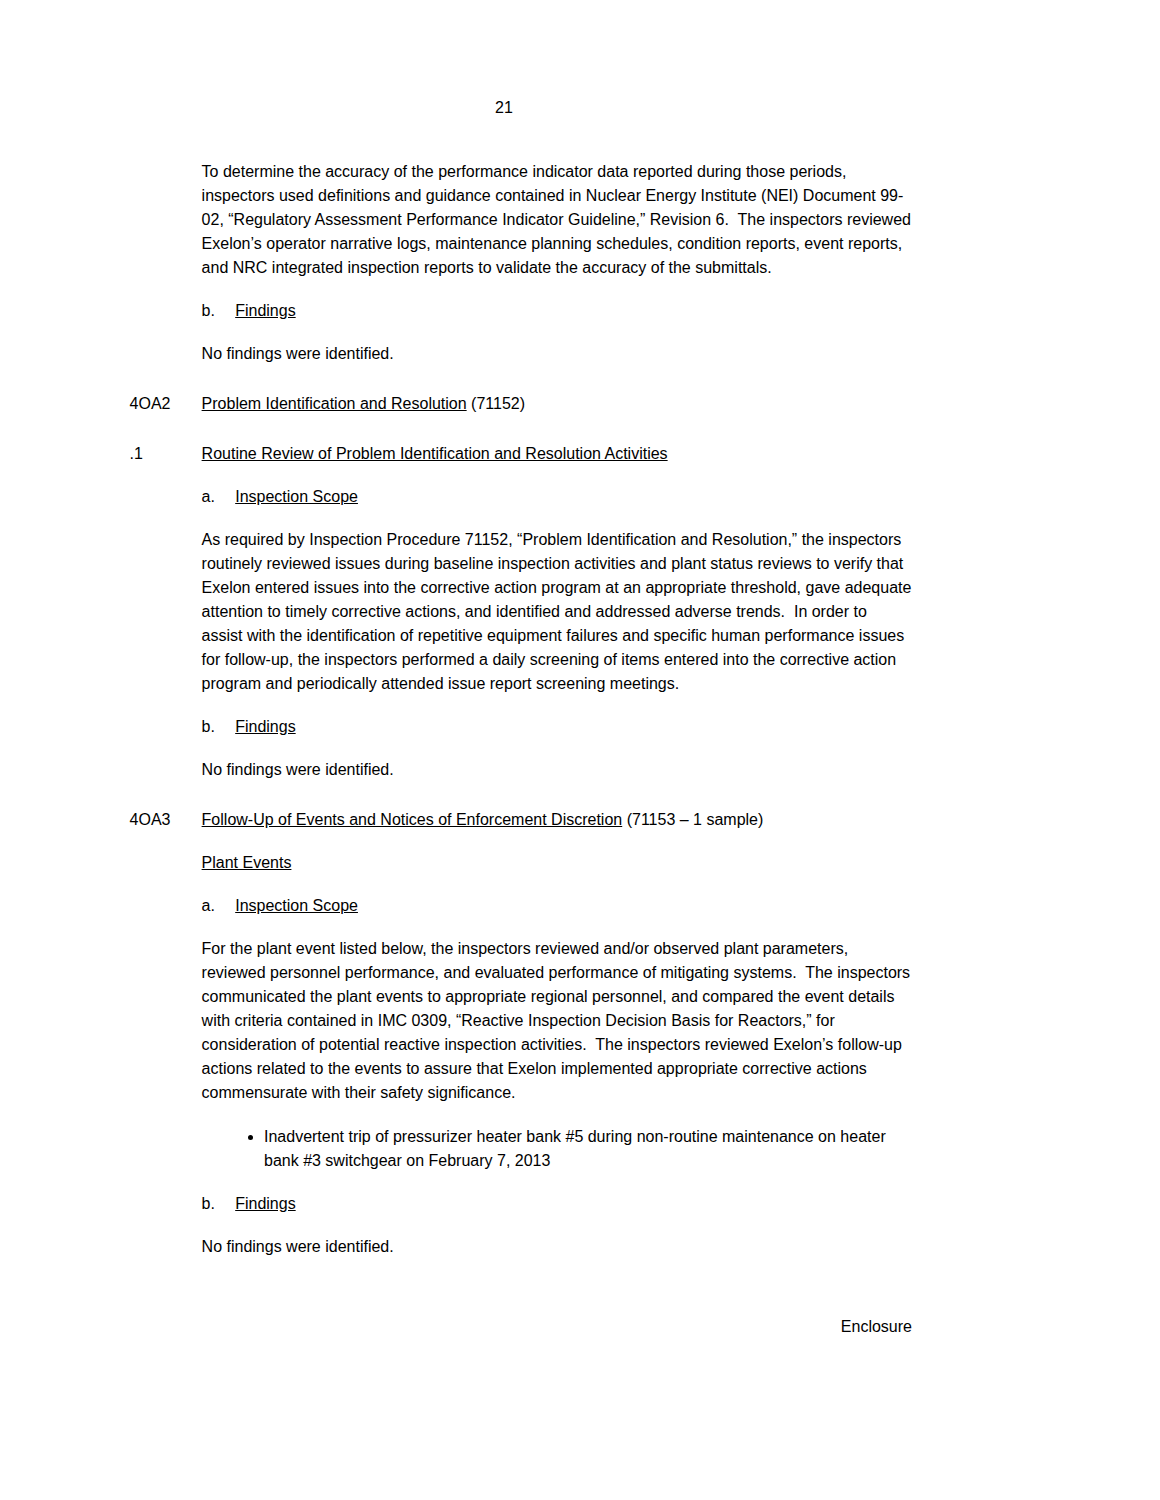21
To determine the accuracy of the performance indicator data reported during those periods, inspectors used definitions and guidance contained in Nuclear Energy Institute (NEI) Document 99-02, “Regulatory Assessment Performance Indicator Guideline,” Revision 6. The inspectors reviewed Exelon’s operator narrative logs, maintenance planning schedules, condition reports, event reports, and NRC integrated inspection reports to validate the accuracy of the submittals.
b. Findings
No findings were identified.
4OA2 Problem Identification and Resolution (71152)
.1 Routine Review of Problem Identification and Resolution Activities
a. Inspection Scope
As required by Inspection Procedure 71152, “Problem Identification and Resolution,” the inspectors routinely reviewed issues during baseline inspection activities and plant status reviews to verify that Exelon entered issues into the corrective action program at an appropriate threshold, gave adequate attention to timely corrective actions, and identified and addressed adverse trends. In order to assist with the identification of repetitive equipment failures and specific human performance issues for follow-up, the inspectors performed a daily screening of items entered into the corrective action program and periodically attended issue report screening meetings.
b. Findings
No findings were identified.
4OA3 Follow-Up of Events and Notices of Enforcement Discretion (71153 – 1 sample)
Plant Events
a. Inspection Scope
For the plant event listed below, the inspectors reviewed and/or observed plant parameters, reviewed personnel performance, and evaluated performance of mitigating systems. The inspectors communicated the plant events to appropriate regional personnel, and compared the event details with criteria contained in IMC 0309, “Reactive Inspection Decision Basis for Reactors,” for consideration of potential reactive inspection activities. The inspectors reviewed Exelon’s follow-up actions related to the events to assure that Exelon implemented appropriate corrective actions commensurate with their safety significance.
Inadvertent trip of pressurizer heater bank #5 during non-routine maintenance on heater bank #3 switchgear on February 7, 2013
b. Findings
No findings were identified.
Enclosure